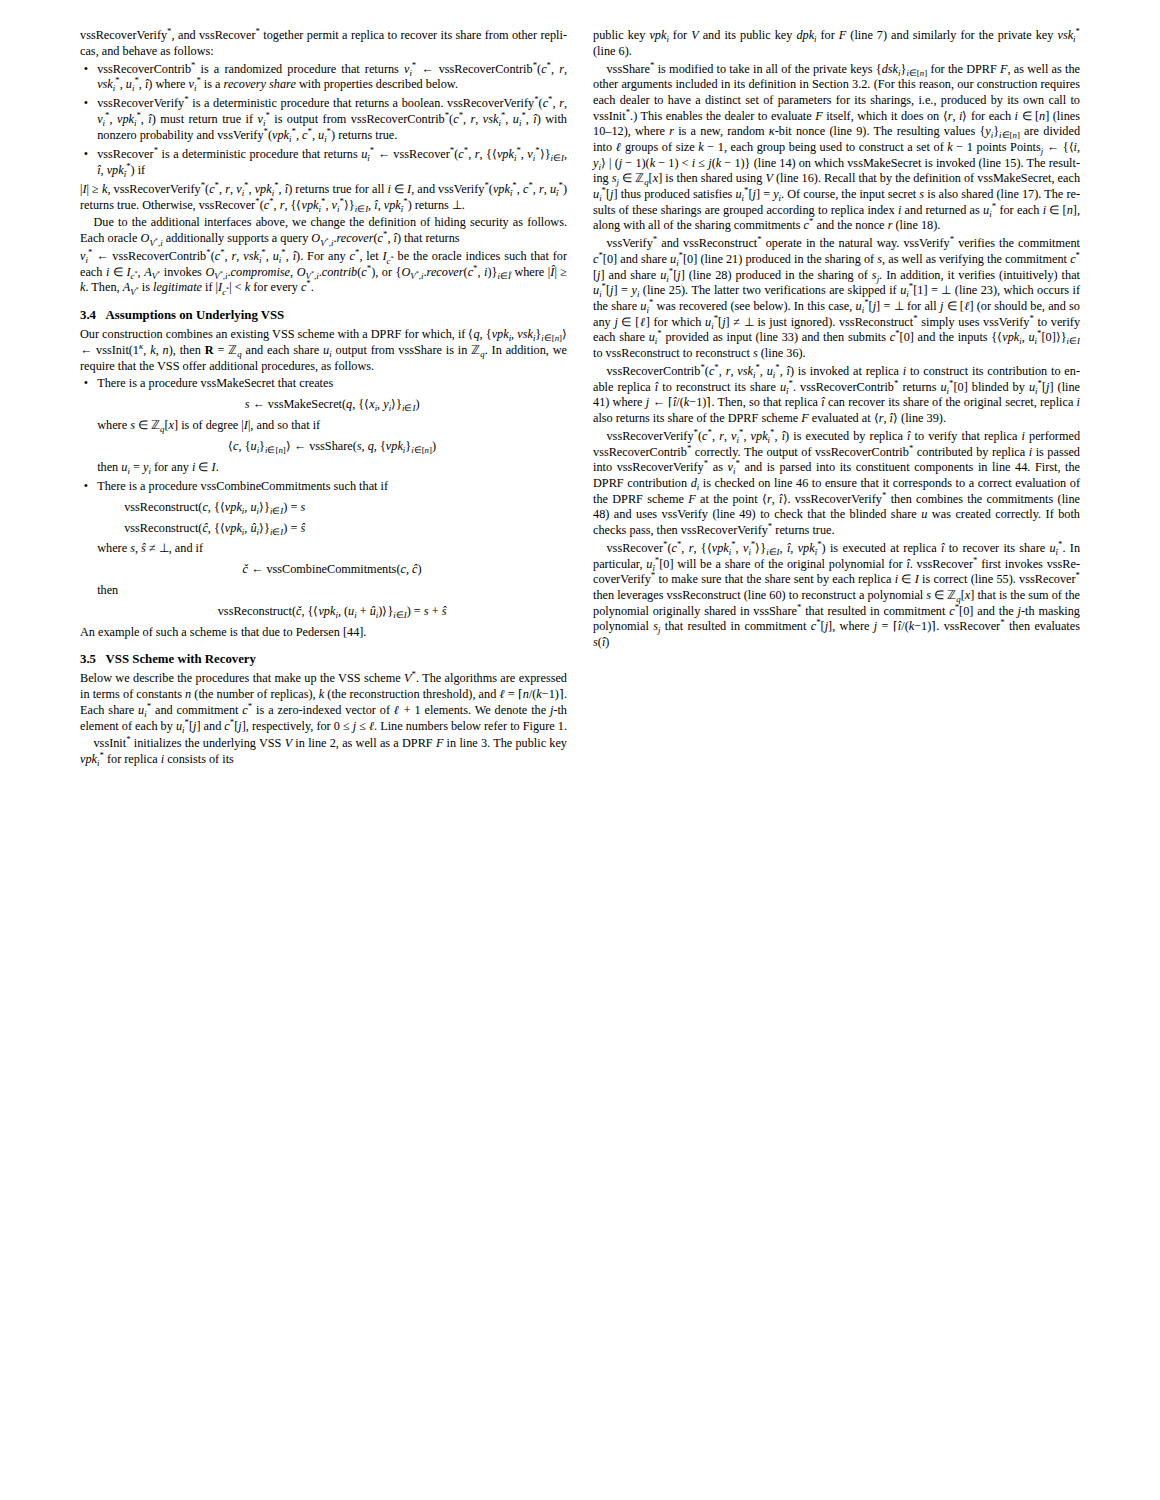vssRecoverVerify*, and vssRecover* together permit a replica to recover its share from other replicas, and behave as follows:
vssRecoverContrib* is a randomized procedure that returns vi* ← vssRecoverContrib*(c*, r, vski*, ui*, î) where vi* is a recovery share with properties described below.
vssRecoverVerify* is a deterministic procedure that returns a boolean. vssRecoverVerify*(c*, r, vi*, vpki*, î) must return true if vi* is output from vssRecoverContrib*(c*, r, vski*, ui*, î) with nonzero probability and vssVerify*(vpki*, c*, ui*) returns true.
vssRecover* is a deterministic procedure that returns uî* ← vssRecover*(c*, r, {⟨vpki*, vi*⟩}i∈I, î, vpkî*) if
|I| ≥ k, vssRecoverVerify*(c*, r, vi*, vpki*, î) returns true for all i ∈ I, and vssVerify*(vpkî*, c*, r, uî*) returns true. Otherwise, vssRecover*(c*, r, {⟨vpki*, vi*⟩}i∈I, î, vpkî*) returns ⊥.
Due to the additional interfaces above, we change the definition of hiding security as follows. Each oracle OV*,i additionally supports a query OV*,i.recover(c*, î) that returns
vi* ← vssRecoverContrib*(c*, r, vski*, ui*, î). For any c*, let Ic* be the oracle indices such that for each i ∈ Ic*, AV* invokes OV*,i.compromise, OV*,i.contrib(c*), or {OV*,i.recover(c*, i)}i∈Î where |Î| ≥ k. Then, AV* is legitimate if |Ic*| < k for every c*.
3.4 Assumptions on Underlying VSS
Our construction combines an existing VSS scheme with a DPRF for which, if ⟨q, {vpki, vski}i∈[n]⟩ ← vssInit(1κ, k, n), then R = ℤq and each share ui output from vssShare is in ℤq. In addition, we require that the VSS offer additional procedures, as follows.
There is a procedure vssMakeSecret that creates
s ← vssMakeSecret(q, {⟨xi, yi⟩}i∈I)
where s ∈ ℤq[x] is of degree |I|, and so that if
⟨c, {ui}i∈[n]⟩ ← vssShare(s, q, {vpki}i∈[n])
then ui = yi for any i ∈ I.
There is a procedure vssCombineCommitments such that if
vssReconstruct(c, {⟨vpki, ui⟩}i∈I) = s
vssReconstruct(ĉ, {⟨vpki, ûi⟩}i∈I) = ŝ
where s, ŝ ≠ ⊥, and if
č ← vssCombineCommitments(c, ĉ)
then
vssReconstruct(č, {⟨vpki, (ui + ûi)⟩}i∈I) = s + ŝ
An example of such a scheme is that due to Pedersen [44].
3.5 VSS Scheme with Recovery
Below we describe the procedures that make up the VSS scheme V*. The algorithms are expressed in terms of constants n (the number of replicas), k (the reconstruction threshold), and ℓ = ⌈n/(k−1)⌉. Each share ui* and commitment c* is a zero-indexed vector of ℓ + 1 elements. We denote the j-th element of each by ui*[j] and c*[j], respectively, for 0 ≤ j ≤ ℓ. Line numbers below refer to Figure 1.
vssInit* initializes the underlying VSS V in line 2, as well as a DPRF F in line 3. The public key vpki* for replica i consists of its
public key vpki for V and its public key dpki for F (line 7) and similarly for the private key vski* (line 6).
vssShare* is modified to take in all of the private keys {dski}i∈[n] for the DPRF F, as well as the other arguments included in its definition in Section 3.2. (For this reason, our construction requires each dealer to have a distinct set of parameters for its sharings, i.e., produced by its own call to vssInit*.) This enables the dealer to evaluate F itself, which it does on ⟨r, i⟩ for each i ∈ [n] (lines 10–12), where r is a new, random κ-bit nonce (line 9). The resulting values {yi}i∈[n] are divided into ℓ groups of size k − 1, each group being used to construct a set of k − 1 points Pointsj ← {⟨i, yi⟩ | (j − 1)(k − 1) < i ≤ j(k − 1)} (line 14) on which vssMakeSecret is invoked (line 15). The resulting sj ∈ ℤq[x] is then shared using V (line 16). Recall that by the definition of vssMakeSecret, each ui*[j] thus produced satisfies ui*[j] = yi. Of course, the input secret s is also shared (line 17). The results of these sharings are grouped according to replica index i and returned as ui* for each i ∈ [n], along with all of the sharing commitments c* and the nonce r (line 18).
vssVerify* and vssReconstruct* operate in the natural way. vssVerify* verifies the commitment c*[0] and share ui*[0] (line 21) produced in the sharing of s, as well as verifying the commitment c*[j] and share ui*[j] (line 28) produced in the sharing of sj. In addition, it verifies (intuitively) that ui*[j] = yi (line 25). The latter two verifications are skipped if ui*[1] = ⊥ (line 23), which occurs if the share ui* was recovered (see below). In this case, ui*[j] = ⊥ for all j ∈ [ℓ] (or should be, and so any j ∈ [ℓ] for which ui*[j] ≠ ⊥ is just ignored). vssReconstruct* simply uses vssVerify* to verify each share ui* provided as input (line 33) and then submits c*[0] and the inputs {⟨vpki, ui*[0]⟩}i∈I to vssReconstruct to reconstruct s (line 36).
vssRecoverContrib*(c*, r, vski*, ui*, î) is invoked at replica i to construct its contribution to enable replica î to reconstruct its share uî*. vssRecoverContrib* returns ui*[0] blinded by ui*[j] (line 41) where j ← ⌈î/(k−1)⌉. Then, so that replica î can recover its share of the original secret, replica i also returns its share of the DPRF scheme F evaluated at ⟨r, î⟩ (line 39).
vssRecoverVerify*(c*, r, vi*, vpki*, î) is executed by replica î to verify that replica i performed vssRecoverContrib* correctly. The output of vssRecoverContrib* contributed by replica i is passed into vssRecoverVerify* as vi* and is parsed into its constituent components in line 44. First, the DPRF contribution di is checked on line 46 to ensure that it corresponds to a correct evaluation of the DPRF scheme F at the point ⟨r, î⟩. vssRecoverVerify* then combines the commitments (line 48) and uses vssVerify (line 49) to check that the blinded share u was created correctly. If both checks pass, then vssRecoverVerify* returns true.
vssRecover*(c*, r, {⟨vpki*, vi*⟩}i∈I, î, vpkî*) is executed at replica î to recover its share uî*. In particular, uî*[0] will be a share of the original polynomial for î. vssRecover* first invokes vssRecoverVerify* to make sure that the share sent by each replica i ∈ I is correct (line 55). vssRecover* then leverages vssReconstruct (line 60) to reconstruct a polynomial s ∈ ℤq[x] that is the sum of the polynomial originally shared in vssShare* that resulted in commitment c*[0] and the j-th masking polynomial sj that resulted in commitment c*[j], where j = ⌈î/(k−1)⌉. vssRecover* then evaluates s(î)